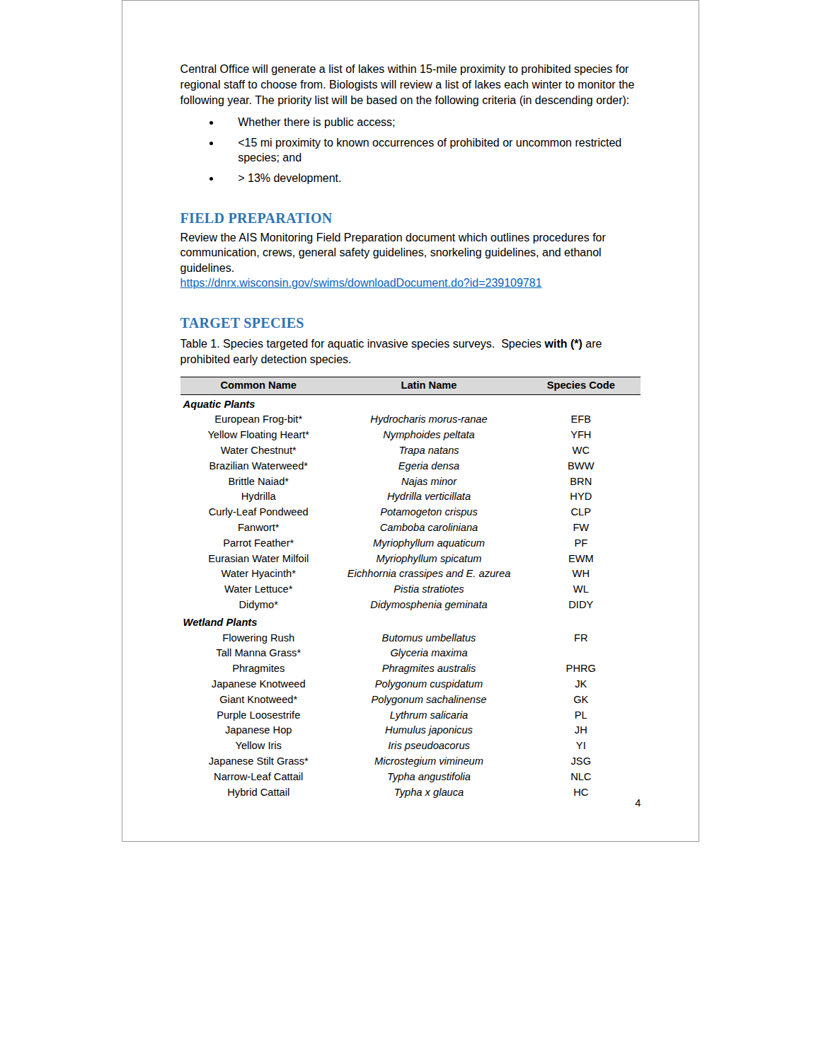Central Office will generate a list of lakes within 15-mile proximity to prohibited species for regional staff to choose from. Biologists will review a list of lakes each winter to monitor the following year. The priority list will be based on the following criteria (in descending order):
Whether there is public access;
<15 mi proximity to known occurrences of prohibited or uncommon restricted species; and
> 13% development.
FIELD PREPARATION
Review the AIS Monitoring Field Preparation document which outlines procedures for communication, crews, general safety guidelines, snorkeling guidelines, and ethanol guidelines.
https://dnrx.wisconsin.gov/swims/downloadDocument.do?id=239109781
TARGET SPECIES
Table 1. Species targeted for aquatic invasive species surveys. Species with (*) are prohibited early detection species.
| Common Name | Latin Name | Species Code |
| --- | --- | --- |
| Aquatic Plants |
| European Frog-bit* | Hydrocharis morus-ranae | EFB |
| Yellow Floating Heart* | Nymphoides peltata | YFH |
| Water Chestnut* | Trapa natans | WC |
| Brazilian Waterweed* | Egeria densa | BWW |
| Brittle Naiad* | Najas minor | BRN |
| Hydrilla | Hydrilla verticillata | HYD |
| Curly-Leaf Pondweed | Potamogeton crispus | CLP |
| Fanwort* | Camboba caroliniana | FW |
| Parrot Feather* | Myriophyllum aquaticum | PF |
| Eurasian Water Milfoil | Myriophyllum spicatum | EWM |
| Water Hyacinth* | Eichhornia crassipes and E. azurea | WH |
| Water Lettuce* | Pistia stratiotes | WL |
| Didymo* | Didymosphenia geminata | DIDY |
| Wetland Plants |
| Flowering Rush | Butomus umbellatus | FR |
| Tall Manna Grass* | Glyceria maxima | |
| Phragmites | Phragmites australis | PHRG |
| Japanese Knotweed | Polygonum cuspidatum | JK |
| Giant Knotweed* | Polygonum sachalinense | GK |
| Purple Loosestrife | Lythrum salicaria | PL |
| Japanese Hop | Humulus japonicus | JH |
| Yellow Iris | Iris pseudoacorus | YI |
| Japanese Stilt Grass* | Microstegium vimineum | JSG |
| Narrow-Leaf Cattail | Typha angustifolia | NLC |
| Hybrid Cattail | Typha x glauca | HC |
4